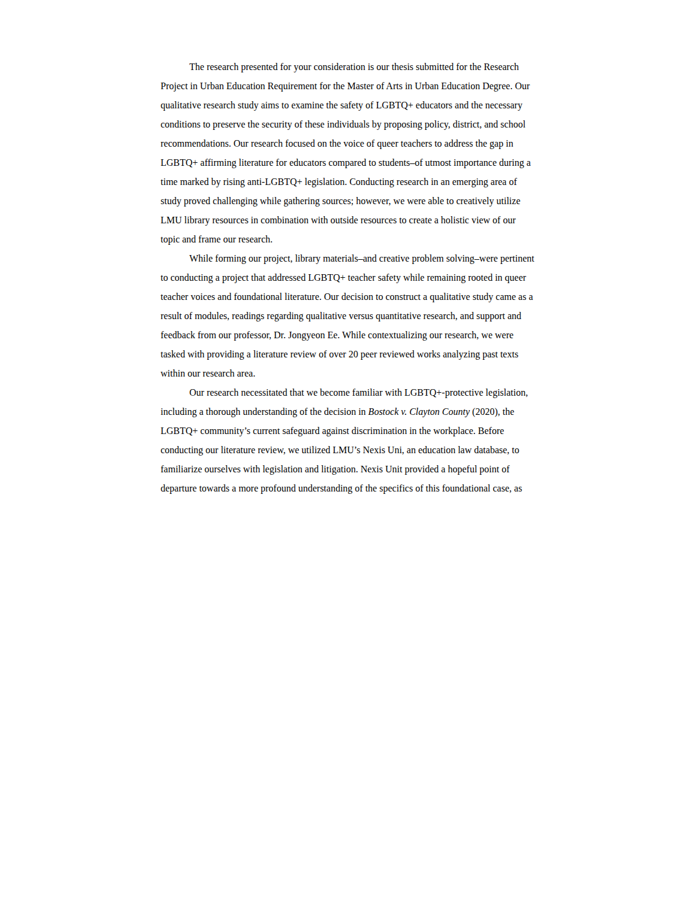The research presented for your consideration is our thesis submitted for the Research Project in Urban Education Requirement for the Master of Arts in Urban Education Degree. Our qualitative research study aims to examine the safety of LGBTQ+ educators and the necessary conditions to preserve the security of these individuals by proposing policy, district, and school recommendations. Our research focused on the voice of queer teachers to address the gap in LGBTQ+ affirming literature for educators compared to students–of utmost importance during a time marked by rising anti-LGBTQ+ legislation. Conducting research in an emerging area of study proved challenging while gathering sources; however, we were able to creatively utilize LMU library resources in combination with outside resources to create a holistic view of our topic and frame our research.
While forming our project, library materials–and creative problem solving–were pertinent to conducting a project that addressed LGBTQ+ teacher safety while remaining rooted in queer teacher voices and foundational literature. Our decision to construct a qualitative study came as a result of modules, readings regarding qualitative versus quantitative research, and support and feedback from our professor, Dr. Jongyeon Ee. While contextualizing our research, we were tasked with providing a literature review of over 20 peer reviewed works analyzing past texts within our research area.
Our research necessitated that we become familiar with LGBTQ+-protective legislation, including a thorough understanding of the decision in Bostock v. Clayton County (2020), the LGBTQ+ community’s current safeguard against discrimination in the workplace. Before conducting our literature review, we utilized LMU’s Nexis Uni, an education law database, to familiarize ourselves with legislation and litigation. Nexis Unit provided a hopeful point of departure towards a more profound understanding of the specifics of this foundational case, as